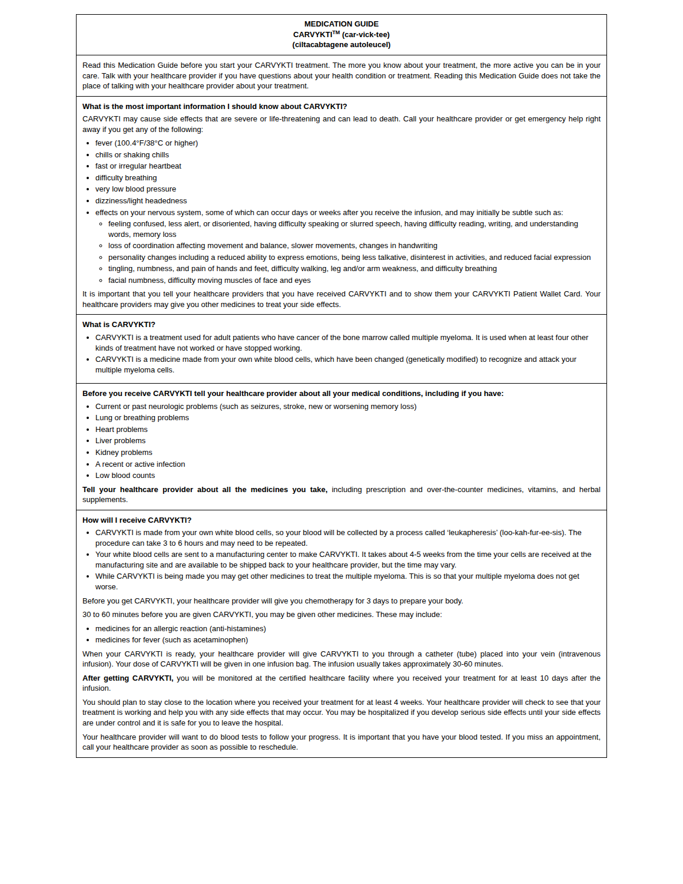MEDICATION GUIDE
CARVYKTITM (car-vick-tee)
(ciltacabtagene autoleucel)
Read this Medication Guide before you start your CARVYKTI treatment. The more you know about your treatment, the more active you can be in your care. Talk with your healthcare provider if you have questions about your health condition or treatment. Reading this Medication Guide does not take the place of talking with your healthcare provider about your treatment.
What is the most important information I should know about CARVYKTI?
CARVYKTI may cause side effects that are severe or life-threatening and can lead to death. Call your healthcare provider or get emergency help right away if you get any of the following:
fever (100.4°F/38°C or higher)
chills or shaking chills
fast or irregular heartbeat
difficulty breathing
very low blood pressure
dizziness/light headedness
effects on your nervous system, some of which can occur days or weeks after you receive the infusion, and may initially be subtle such as:
feeling confused, less alert, or disoriented, having difficulty speaking or slurred speech, having difficulty reading, writing, and understanding words, memory loss
loss of coordination affecting movement and balance, slower movements, changes in handwriting
personality changes including a reduced ability to express emotions, being less talkative, disinterest in activities, and reduced facial expression
tingling, numbness, and pain of hands and feet, difficulty walking, leg and/or arm weakness, and difficulty breathing
facial numbness, difficulty moving muscles of face and eyes
It is important that you tell your healthcare providers that you have received CARVYKTI and to show them your CARVYKTI Patient Wallet Card. Your healthcare providers may give you other medicines to treat your side effects.
What is CARVYKTI?
CARVYKTI is a treatment used for adult patients who have cancer of the bone marrow called multiple myeloma. It is used when at least four other kinds of treatment have not worked or have stopped working.
CARVYKTI is a medicine made from your own white blood cells, which have been changed (genetically modified) to recognize and attack your multiple myeloma cells.
Before you receive CARVYKTI tell your healthcare provider about all your medical conditions, including if you have:
Current or past neurologic problems (such as seizures, stroke, new or worsening memory loss)
Lung or breathing problems
Heart problems
Liver problems
Kidney problems
A recent or active infection
Low blood counts
Tell your healthcare provider about all the medicines you take, including prescription and over-the-counter medicines, vitamins, and herbal supplements.
How will I receive CARVYKTI?
CARVYKTI is made from your own white blood cells, so your blood will be collected by a process called ‘leukapheresis’ (loo-kah-fur-ee-sis). The procedure can take 3 to 6 hours and may need to be repeated.
Your white blood cells are sent to a manufacturing center to make CARVYKTI. It takes about 4-5 weeks from the time your cells are received at the manufacturing site and are available to be shipped back to your healthcare provider, but the time may vary.
While CARVYKTI is being made you may get other medicines to treat the multiple myeloma. This is so that your multiple myeloma does not get worse.
Before you get CARVYKTI, your healthcare provider will give you chemotherapy for 3 days to prepare your body.
30 to 60 minutes before you are given CARVYKTI, you may be given other medicines. These may include:
medicines for an allergic reaction (anti-histamines)
medicines for fever (such as acetaminophen)
When your CARVYKTI is ready, your healthcare provider will give CARVYKTI to you through a catheter (tube) placed into your vein (intravenous infusion). Your dose of CARVYKTI will be given in one infusion bag. The infusion usually takes approximately 30-60 minutes.
After getting CARVYKTI, you will be monitored at the certified healthcare facility where you received your treatment for at least 10 days after the infusion.
You should plan to stay close to the location where you received your treatment for at least 4 weeks. Your healthcare provider will check to see that your treatment is working and help you with any side effects that may occur. You may be hospitalized if you develop serious side effects until your side effects are under control and it is safe for you to leave the hospital.
Your healthcare provider will want to do blood tests to follow your progress. It is important that you have your blood tested. If you miss an appointment, call your healthcare provider as soon as possible to reschedule.